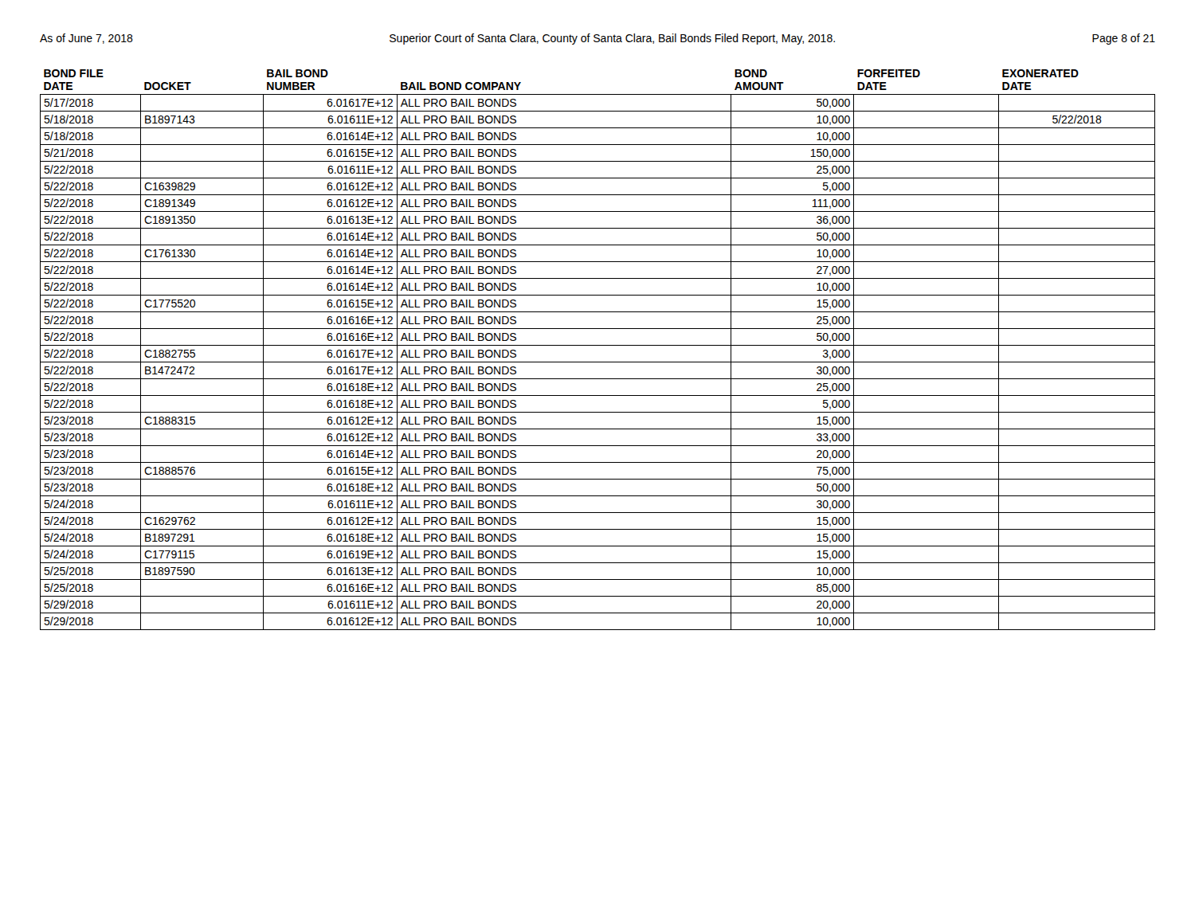As of June 7, 2018
Superior Court of Santa Clara, County of Santa Clara, Bail Bonds Filed Report, May, 2018.
Page 8 of 21
| BOND FILE | | BAIL BOND | | BOND | FORFEITED | EXONERATED |
| --- | --- | --- | --- | --- | --- | --- |
| DATE | DOCKET | NUMBER | BAIL BOND COMPANY | AMOUNT | DATE | DATE |
| 5/17/2018 | | 6.01617E+12 | ALL PRO BAIL BONDS | 50,000 | | |
| 5/18/2018 | B1897143 | 6.01611E+12 | ALL PRO BAIL BONDS | 10,000 | | 5/22/2018 |
| 5/18/2018 | | 6.01614E+12 | ALL PRO BAIL BONDS | 10,000 | | |
| 5/21/2018 | | 6.01615E+12 | ALL PRO BAIL BONDS | 150,000 | | |
| 5/22/2018 | | 6.01611E+12 | ALL PRO BAIL BONDS | 25,000 | | |
| 5/22/2018 | C1639829 | 6.01612E+12 | ALL PRO BAIL BONDS | 5,000 | | |
| 5/22/2018 | C1891349 | 6.01612E+12 | ALL PRO BAIL BONDS | 111,000 | | |
| 5/22/2018 | C1891350 | 6.01613E+12 | ALL PRO BAIL BONDS | 36,000 | | |
| 5/22/2018 | | 6.01614E+12 | ALL PRO BAIL BONDS | 50,000 | | |
| 5/22/2018 | C1761330 | 6.01614E+12 | ALL PRO BAIL BONDS | 10,000 | | |
| 5/22/2018 | | 6.01614E+12 | ALL PRO BAIL BONDS | 27,000 | | |
| 5/22/2018 | | 6.01614E+12 | ALL PRO BAIL BONDS | 10,000 | | |
| 5/22/2018 | C1775520 | 6.01615E+12 | ALL PRO BAIL BONDS | 15,000 | | |
| 5/22/2018 | | 6.01616E+12 | ALL PRO BAIL BONDS | 25,000 | | |
| 5/22/2018 | | 6.01616E+12 | ALL PRO BAIL BONDS | 50,000 | | |
| 5/22/2018 | C1882755 | 6.01617E+12 | ALL PRO BAIL BONDS | 3,000 | | |
| 5/22/2018 | B1472472 | 6.01617E+12 | ALL PRO BAIL BONDS | 30,000 | | |
| 5/22/2018 | | 6.01618E+12 | ALL PRO BAIL BONDS | 25,000 | | |
| 5/22/2018 | | 6.01618E+12 | ALL PRO BAIL BONDS | 5,000 | | |
| 5/23/2018 | C1888315 | 6.01612E+12 | ALL PRO BAIL BONDS | 15,000 | | |
| 5/23/2018 | | 6.01612E+12 | ALL PRO BAIL BONDS | 33,000 | | |
| 5/23/2018 | | 6.01614E+12 | ALL PRO BAIL BONDS | 20,000 | | |
| 5/23/2018 | C1888576 | 6.01615E+12 | ALL PRO BAIL BONDS | 75,000 | | |
| 5/23/2018 | | 6.01618E+12 | ALL PRO BAIL BONDS | 50,000 | | |
| 5/24/2018 | | 6.01611E+12 | ALL PRO BAIL BONDS | 30,000 | | |
| 5/24/2018 | C1629762 | 6.01612E+12 | ALL PRO BAIL BONDS | 15,000 | | |
| 5/24/2018 | B1897291 | 6.01618E+12 | ALL PRO BAIL BONDS | 15,000 | | |
| 5/24/2018 | C1779115 | 6.01619E+12 | ALL PRO BAIL BONDS | 15,000 | | |
| 5/25/2018 | B1897590 | 6.01613E+12 | ALL PRO BAIL BONDS | 10,000 | | |
| 5/25/2018 | | 6.01616E+12 | ALL PRO BAIL BONDS | 85,000 | | |
| 5/29/2018 | | 6.01611E+12 | ALL PRO BAIL BONDS | 20,000 | | |
| 5/29/2018 | | 6.01612E+12 | ALL PRO BAIL BONDS | 10,000 | | |